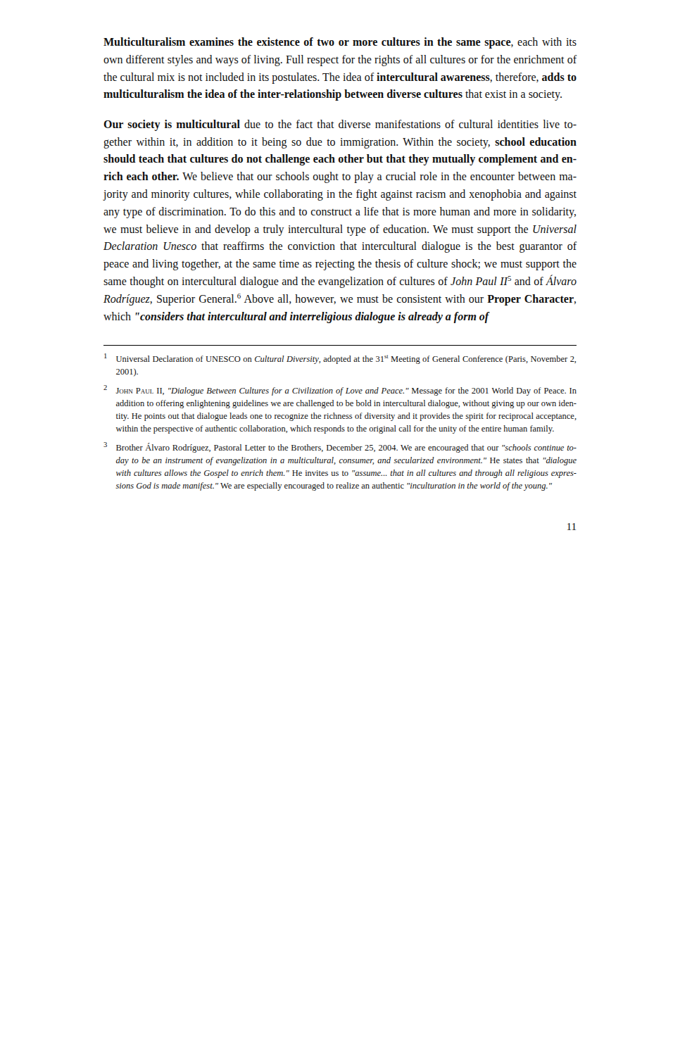Multiculturalism examines the existence of two or more cultures in the same space, each with its own different styles and ways of living. Full respect for the rights of all cultures or for the enrichment of the cultural mix is not included in its postulates. The idea of intercultural awareness, therefore, adds to multiculturalism the idea of the inter-relationship between diverse cultures that exist in a society.
Our society is multicultural due to the fact that diverse manifestations of cultural identities live together within it, in addition to it being so due to immigration. Within the society, school education should teach that cultures do not challenge each other but that they mutually complement and enrich each other. We believe that our schools ought to play a crucial role in the encounter between majority and minority cultures, while collaborating in the fight against racism and xenophobia and against any type of discrimination. To do this and to construct a life that is more human and more in solidarity, we must believe in and develop a truly intercultural type of education. We must support the Universal Declaration Unesco that reaffirms the conviction that intercultural dialogue is the best guarantor of peace and living together, at the same time as rejecting the thesis of culture shock; we must support the same thought on intercultural dialogue and the evangelization of cultures of John Paul II5 and of Álvaro Rodríguez, Superior General.6 Above all, however, we must be consistent with our Proper Character, which "considers that intercultural and interreligious dialogue is already a form of
Universal Declaration of UNESCO on Cultural Diversity, adopted at the 31st Meeting of General Conference (Paris, November 2, 2001).
John Paul II, "Dialogue Between Cultures for a Civilization of Love and Peace." Message for the 2001 World Day of Peace. In addition to offering enlightening guidelines we are challenged to be bold in intercultural dialogue, without giving up our own identity. He points out that dialogue leads one to recognize the richness of diversity and it provides the spirit for reciprocal acceptance, within the perspective of authentic collaboration, which responds to the original call for the unity of the entire human family.
Brother Álvaro Rodríguez, Pastoral Letter to the Brothers, December 25, 2004. We are encouraged that our "schools continue today to be an instrument of evangelization in a multicultural, consumer, and secularized environment." He states that "dialogue with cultures allows the Gospel to enrich them." He invites us to "assume... that in all cultures and through all religious expressions God is made manifest." We are especially encouraged to realize an authentic "inculturation in the world of the young."
11